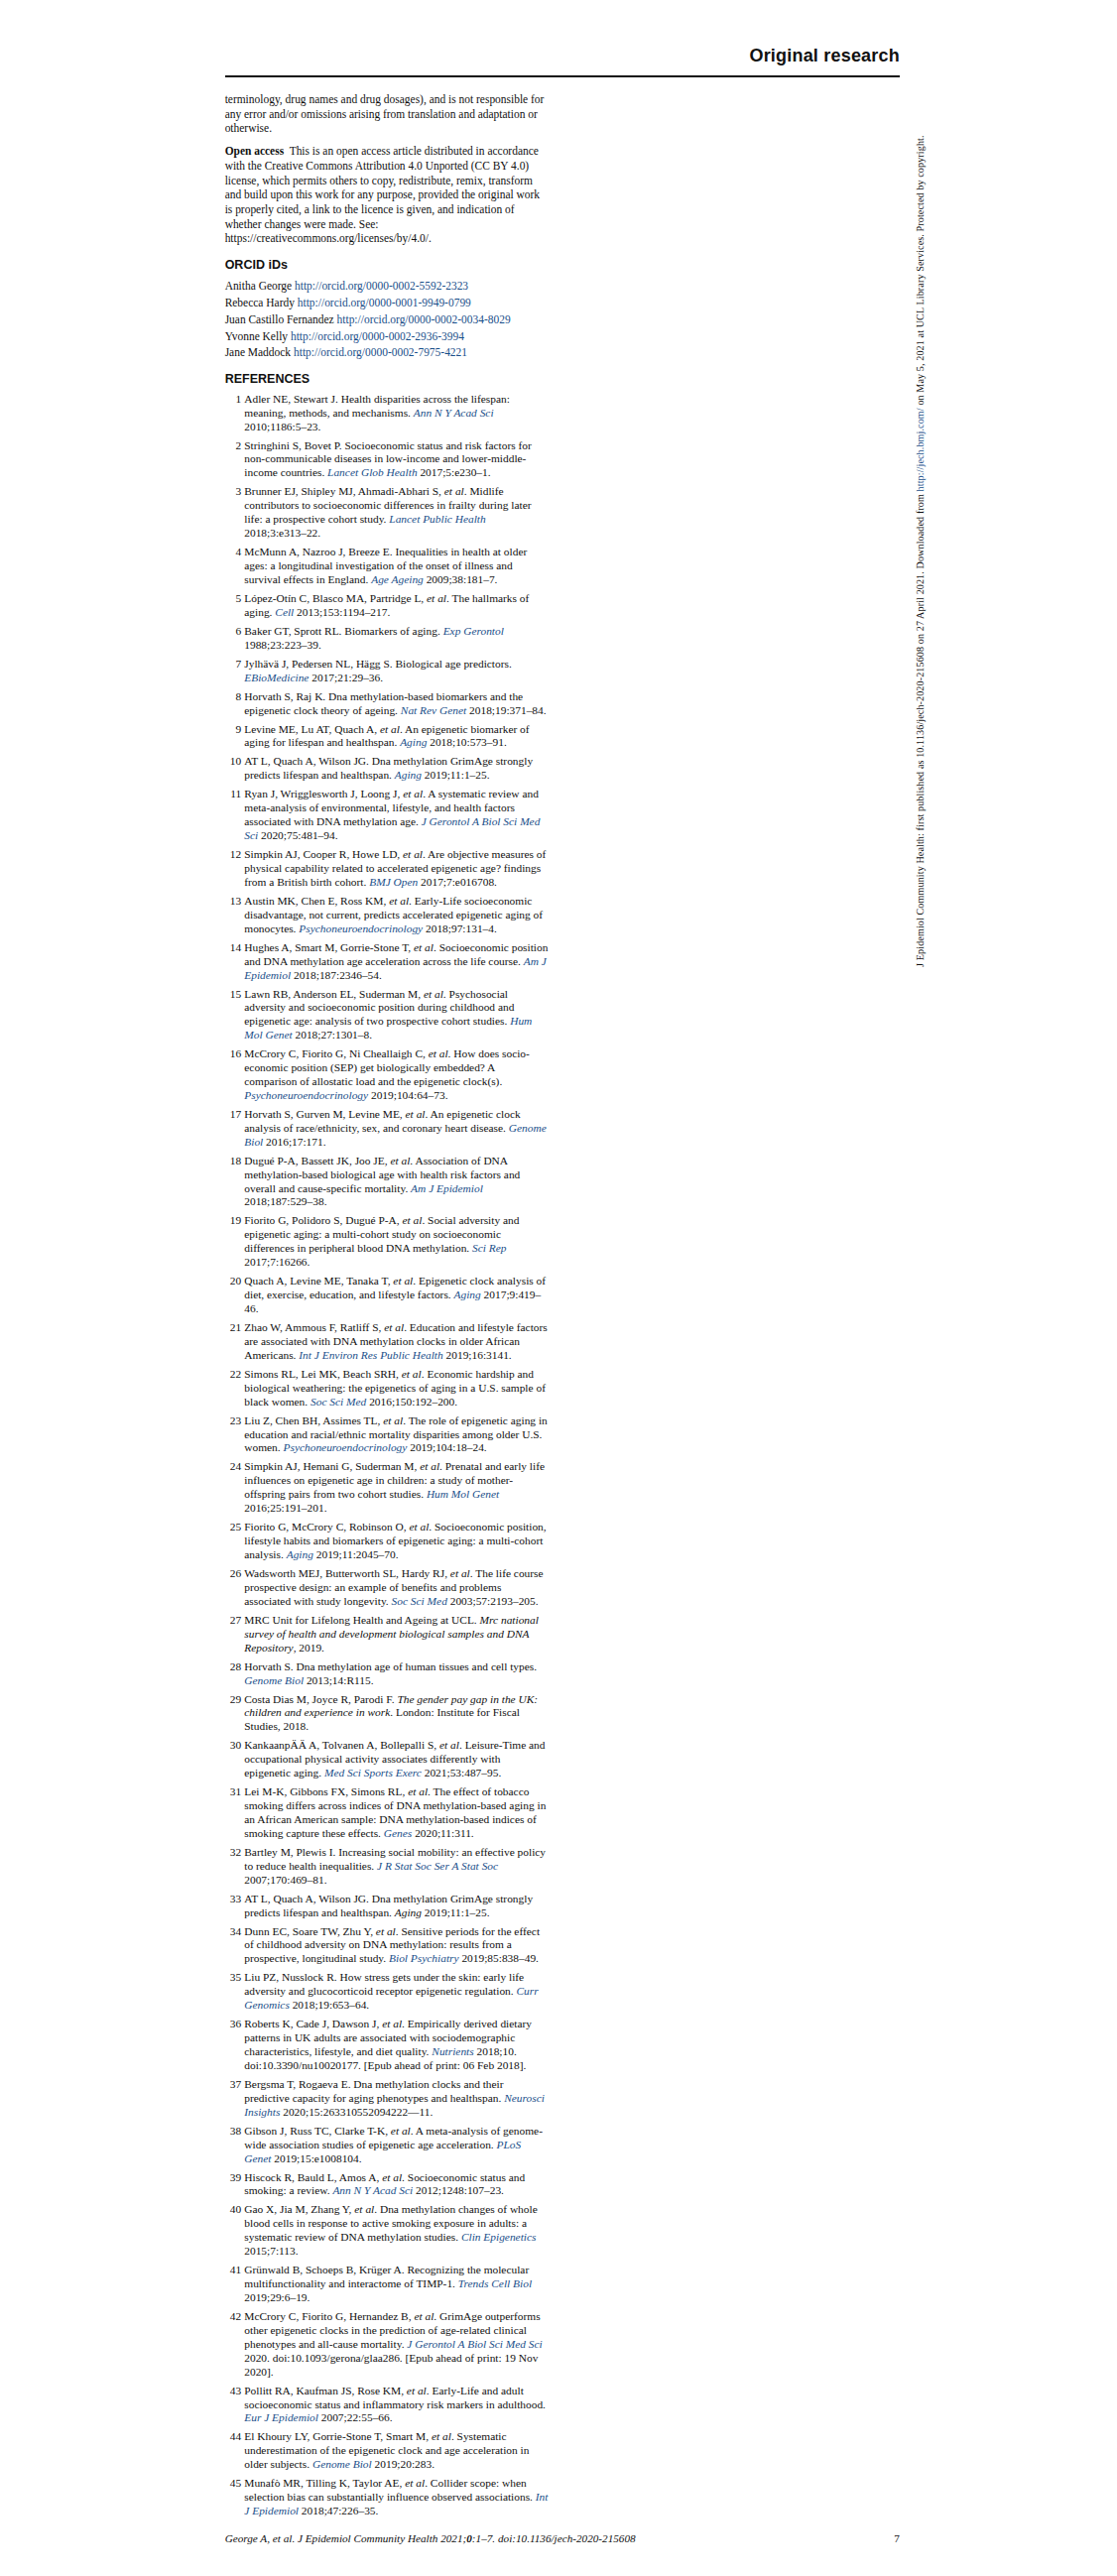J Epidemiol Community Health: first published as 10.1136/jech-2020-215608 on 27 April 2021. Downloaded from http://jech.bmj.com/ on May 5, 2021 at UCL Library Services. Protected by copyright.
Original research
terminology, drug names and drug dosages), and is not responsible for any error and/or omissions arising from translation and adaptation or otherwise.
Open access This is an open access article distributed in accordance with the Creative Commons Attribution 4.0 Unported (CC BY 4.0) license, which permits others to copy, redistribute, remix, transform and build upon this work for any purpose, provided the original work is properly cited, a link to the licence is given, and indication of whether changes were made. See: https://creativecommons.org/licenses/by/4.0/.
ORCID iDs
Anitha George http://orcid.org/0000-0002-5592-2323
Rebecca Hardy http://orcid.org/0000-0001-9949-0799
Juan Castillo Fernandez http://orcid.org/0000-0002-0034-8029
Yvonne Kelly http://orcid.org/0000-0002-2936-3994
Jane Maddock http://orcid.org/0000-0002-7975-4221
REFERENCES
Adler NE, Stewart J. Health disparities across the lifespan: meaning, methods, and mechanisms. Ann N Y Acad Sci 2010;1186:5–23.
Stringhini S, Bovet P. Socioeconomic status and risk factors for non-communicable diseases in low-income and lower-middle-income countries. Lancet Glob Health 2017;5:e230–1.
Brunner EJ, Shipley MJ, Ahmadi-Abhari S, et al. Midlife contributors to socioeconomic differences in frailty during later life: a prospective cohort study. Lancet Public Health 2018;3:e313–22.
McMunn A, Nazroo J, Breeze E. Inequalities in health at older ages: a longitudinal investigation of the onset of illness and survival effects in England. Age Ageing 2009;38:181–7.
López-Otín C, Blasco MA, Partridge L, et al. The hallmarks of aging. Cell 2013;153:1194–217.
Baker GT, Sprott RL. Biomarkers of aging. Exp Gerontol 1988;23:223–39.
Jylhävä J, Pedersen NL, Hägg S. Biological age predictors. EBioMedicine 2017;21:29–36.
Horvath S, Raj K. Dna methylation-based biomarkers and the epigenetic clock theory of ageing. Nat Rev Genet 2018;19:371–84.
Levine ME, Lu AT, Quach A, et al. An epigenetic biomarker of aging for lifespan and healthspan. Aging 2018;10:573–91.
AT L, Quach A, Wilson JG. Dna methylation GrimAge strongly predicts lifespan and healthspan. Aging 2019;11:1–25.
Ryan J, Wrigglesworth J, Loong J, et al. A systematic review and meta-analysis of environmental, lifestyle, and health factors associated with DNA methylation age. J Gerontol A Biol Sci Med Sci 2020;75:481–94.
Simpkin AJ, Cooper R, Howe LD, et al. Are objective measures of physical capability related to accelerated epigenetic age? findings from a British birth cohort. BMJ Open 2017;7:e016708.
Austin MK, Chen E, Ross KM, et al. Early-Life socioeconomic disadvantage, not current, predicts accelerated epigenetic aging of monocytes. Psychoneuroendocrinology 2018;97:131–4.
Hughes A, Smart M, Gorrie-Stone T, et al. Socioeconomic position and DNA methylation age acceleration across the life course. Am J Epidemiol 2018;187:2346–54.
Lawn RB, Anderson EL, Suderman M, et al. Psychosocial adversity and socioeconomic position during childhood and epigenetic age: analysis of two prospective cohort studies. Hum Mol Genet 2018;27:1301–8.
McCrory C, Fiorito G, Ni Cheallaigh C, et al. How does socio-economic position (SEP) get biologically embedded? A comparison of allostatic load and the epigenetic clock(s). Psychoneuroendocrinology 2019;104:64–73.
Horvath S, Gurven M, Levine ME, et al. An epigenetic clock analysis of race/ethnicity, sex, and coronary heart disease. Genome Biol 2016;17:171.
Dugué P-A, Bassett JK, Joo JE, et al. Association of DNA methylation-based biological age with health risk factors and overall and cause-specific mortality. Am J Epidemiol 2018;187:529–38.
Fiorito G, Polidoro S, Dugué P-A, et al. Social adversity and epigenetic aging: a multi-cohort study on socioeconomic differences in peripheral blood DNA methylation. Sci Rep 2017;7:16266.
Quach A, Levine ME, Tanaka T, et al. Epigenetic clock analysis of diet, exercise, education, and lifestyle factors. Aging 2017;9:419–46.
Zhao W, Ammous F, Ratliff S, et al. Education and lifestyle factors are associated with DNA methylation clocks in older African Americans. Int J Environ Res Public Health 2019;16:3141.
Simons RL, Lei MK, Beach SRH, et al. Economic hardship and biological weathering: the epigenetics of aging in a U.S. sample of black women. Soc Sci Med 2016;150:192–200.
Liu Z, Chen BH, Assimes TL, et al. The role of epigenetic aging in education and racial/ethnic mortality disparities among older U.S. women. Psychoneuroendocrinology 2019;104:18–24.
Simpkin AJ, Hemani G, Suderman M, et al. Prenatal and early life influences on epigenetic age in children: a study of mother-offspring pairs from two cohort studies. Hum Mol Genet 2016;25:191–201.
Fiorito G, McCrory C, Robinson O, et al. Socioeconomic position, lifestyle habits and biomarkers of epigenetic aging: a multi-cohort analysis. Aging 2019;11:2045–70.
Wadsworth MEJ, Butterworth SL, Hardy RJ, et al. The life course prospective design: an example of benefits and problems associated with study longevity. Soc Sci Med 2003;57:2193–205.
MRC Unit for Lifelong Health and Ageing at UCL. Mrc national survey of health and development biological samples and DNA Repository, 2019.
Horvath S. Dna methylation age of human tissues and cell types. Genome Biol 2013;14:R115.
Costa Dias M, Joyce R, Parodi F. The gender pay gap in the UK: children and experience in work. London: Institute for Fiscal Studies, 2018.
KankaanpÄÄ A, Tolvanen A, Bollepalli S, et al. Leisure-Time and occupational physical activity associates differently with epigenetic aging. Med Sci Sports Exerc 2021;53:487–95.
Lei M-K, Gibbons FX, Simons RL, et al. The effect of tobacco smoking differs across indices of DNA methylation-based aging in an African American sample: DNA methylation-based indices of smoking capture these effects. Genes 2020;11:311.
Bartley M, Plewis I. Increasing social mobility: an effective policy to reduce health inequalities. J R Stat Soc Ser A Stat Soc 2007;170:469–81.
AT L, Quach A, Wilson JG. Dna methylation GrimAge strongly predicts lifespan and healthspan. Aging 2019;11:1–25.
Dunn EC, Soare TW, Zhu Y, et al. Sensitive periods for the effect of childhood adversity on DNA methylation: results from a prospective, longitudinal study. Biol Psychiatry 2019;85:838–49.
Liu PZ, Nusslock R. How stress gets under the skin: early life adversity and glucocorticoid receptor epigenetic regulation. Curr Genomics 2018;19:653–64.
Roberts K, Cade J, Dawson J, et al. Empirically derived dietary patterns in UK adults are associated with sociodemographic characteristics, lifestyle, and diet quality. Nutrients 2018;10. doi:10.3390/nu10020177. [Epub ahead of print: 06 Feb 2018].
Bergsma T, Rogaeva E. Dna methylation clocks and their predictive capacity for aging phenotypes and healthspan. Neurosci Insights 2020;15:263310552094222—11.
Gibson J, Russ TC, Clarke T-K, et al. A meta-analysis of genome-wide association studies of epigenetic age acceleration. PLoS Genet 2019;15:e1008104.
Hiscock R, Bauld L, Amos A, et al. Socioeconomic status and smoking: a review. Ann N Y Acad Sci 2012;1248:107–23.
Gao X, Jia M, Zhang Y, et al. Dna methylation changes of whole blood cells in response to active smoking exposure in adults: a systematic review of DNA methylation studies. Clin Epigenetics 2015;7:113.
Grünwald B, Schoeps B, Krüger A. Recognizing the molecular multifunctionality and interactome of TIMP-1. Trends Cell Biol 2019;29:6–19.
McCrory C, Fiorito G, Hernandez B, et al. GrimAge outperforms other epigenetic clocks in the prediction of age-related clinical phenotypes and all-cause mortality. J Gerontol A Biol Sci Med Sci 2020. doi:10.1093/gerona/glaa286. [Epub ahead of print: 19 Nov 2020].
Pollitt RA, Kaufman JS, Rose KM, et al. Early-Life and adult socioeconomic status and inflammatory risk markers in adulthood. Eur J Epidemiol 2007;22:55–66.
El Khoury LY, Gorrie-Stone T, Smart M, et al. Systematic underestimation of the epigenetic clock and age acceleration in older subjects. Genome Biol 2019;20:283.
Munafò MR, Tilling K, Taylor AE, et al. Collider scope: when selection bias can substantially influence observed associations. Int J Epidemiol 2018;47:226–35.
George A, et al. J Epidemiol Community Health 2021;0:1–7. doi:10.1136/jech-2020-215608
7